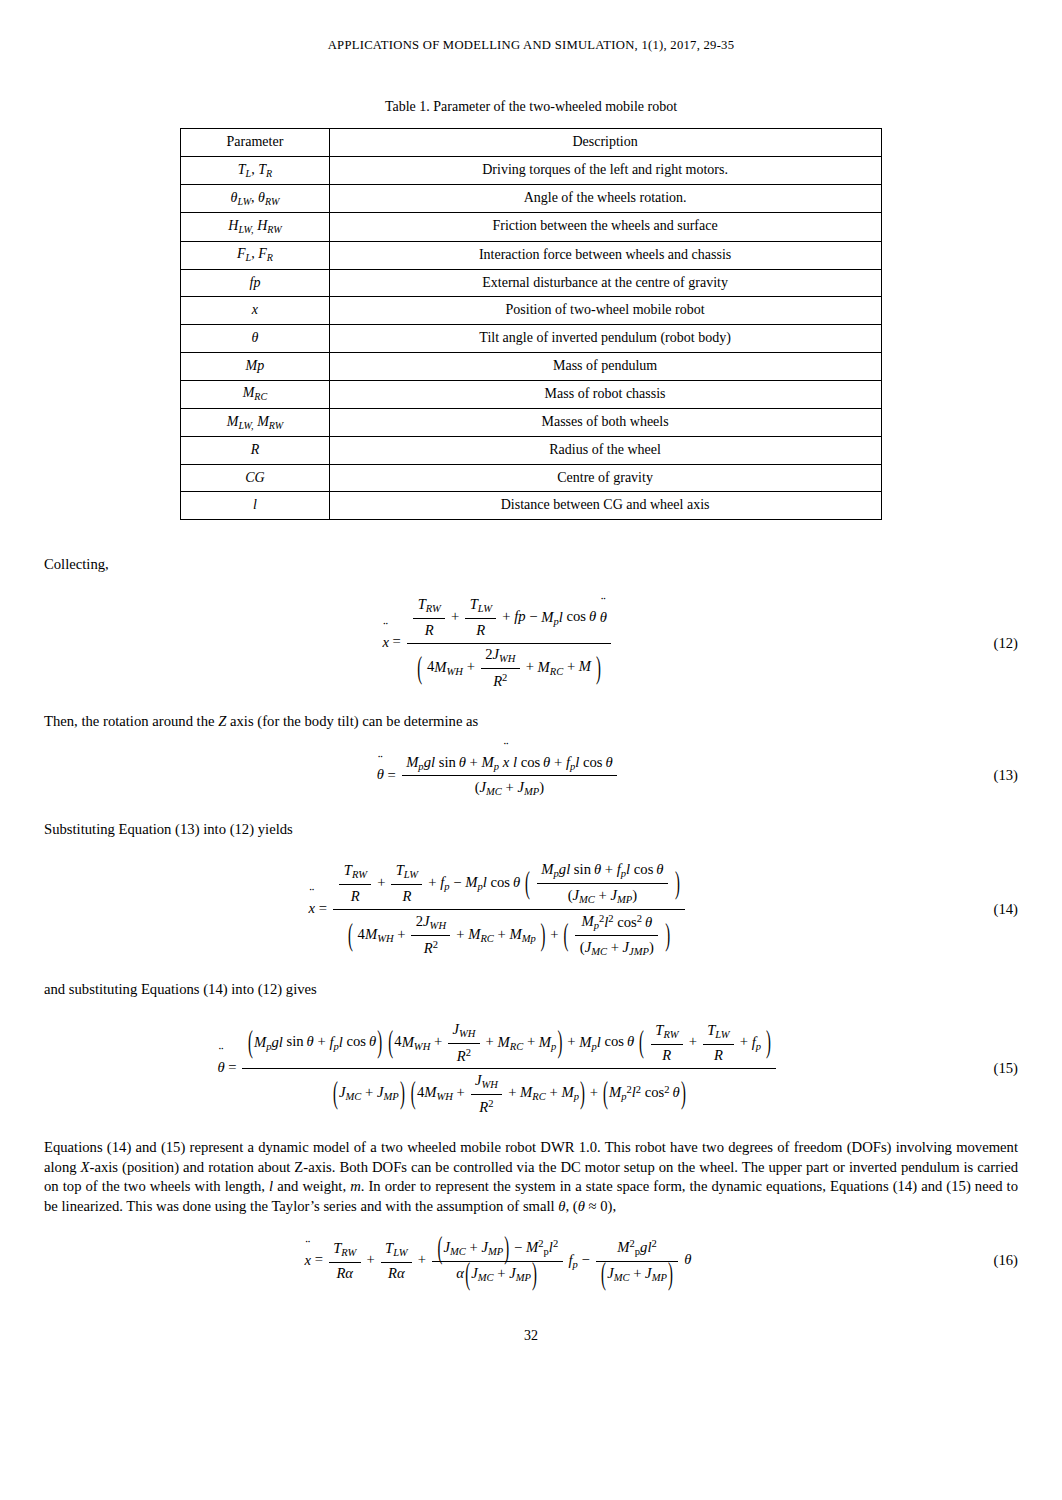APPLICATIONS OF MODELLING AND SIMULATION, 1(1), 2017, 29-35
Table 1. Parameter of the two-wheeled mobile robot
| Parameter | Description |
| T L , T R | Driving torques of the left and right motors. |
| θ LW , θ RW | Angle of the wheels rotation. |
| H LW, H RW | Friction between the wheels and surface |
| F L , F R | Interaction force between wheels and chassis |
| fp | External disturbance at the centre of gravity |
| x | Position of two-wheel mobile robot |
| θ | Tilt angle of inverted pendulum (robot body) |
| Mp | Mass of pendulum |
| M RC | Mass of robot chassis |
| M LW, M RW | Masses of both wheels |
| R | Radius of the wheel |
| CG | Centre of gravity |
| l | Distance between CG and wheel axis |
Collecting,
x = TRW R + TLW R + fp − Mpl cos θ θ ( 4MWH + 2JWH R2 + MRC + M )
(12)
Then, the rotation around the Z axis (for the body tilt) can be determine as
θ = Mpgl sin θ + Mp x l cos θ + fpl cos θ (JMC + JMP)
(13)
Substituting Equation (13) into (12) yields
x = TRW R + TLW R + fp − Mpl cos θ ( Mpgl sin θ + fpl cos θ (JMC + JMP) ) ( 4MWH + 2JWH R2 + MRC + MMp ) + ( Mp2l2 cos2 θ (JMC + JJMP) )
(14)
and substituting Equations (14) into (12) gives
θ = (Mpgl sin θ + fpl cos θ) (4MWH + JWH R2 + MRC + Mp) + Mpl cos θ ( TRW R + TLW R + fp ) (JMC + JMP) (4MWH + JWH R2 + MRC + Mp) + (Mp2l2 cos2 θ)
(15)
Equations (14) and (15) represent a dynamic model of a two wheeled mobile robot DWR 1.0. This robot have two degrees of freedom (DOFs) involving movement along X-axis (position) and rotation about Z-axis. Both DOFs can be controlled via the DC motor setup on the wheel. The upper part or inverted pendulum is carried on top of the two wheels with length, l and weight, m. In order to represent the system in a state space form, the dynamic equations, Equations (14) and (15) need to be linearized. This was done using the Taylor’s series and with the assumption of small θ, (θ ≈ 0),
x = TRW Rα + TLW Rα + (JMC + JMP) − M2pl2 α(JMC + JMP) fp − M2pgl2 (JMC + JMP) θ
(16)
32